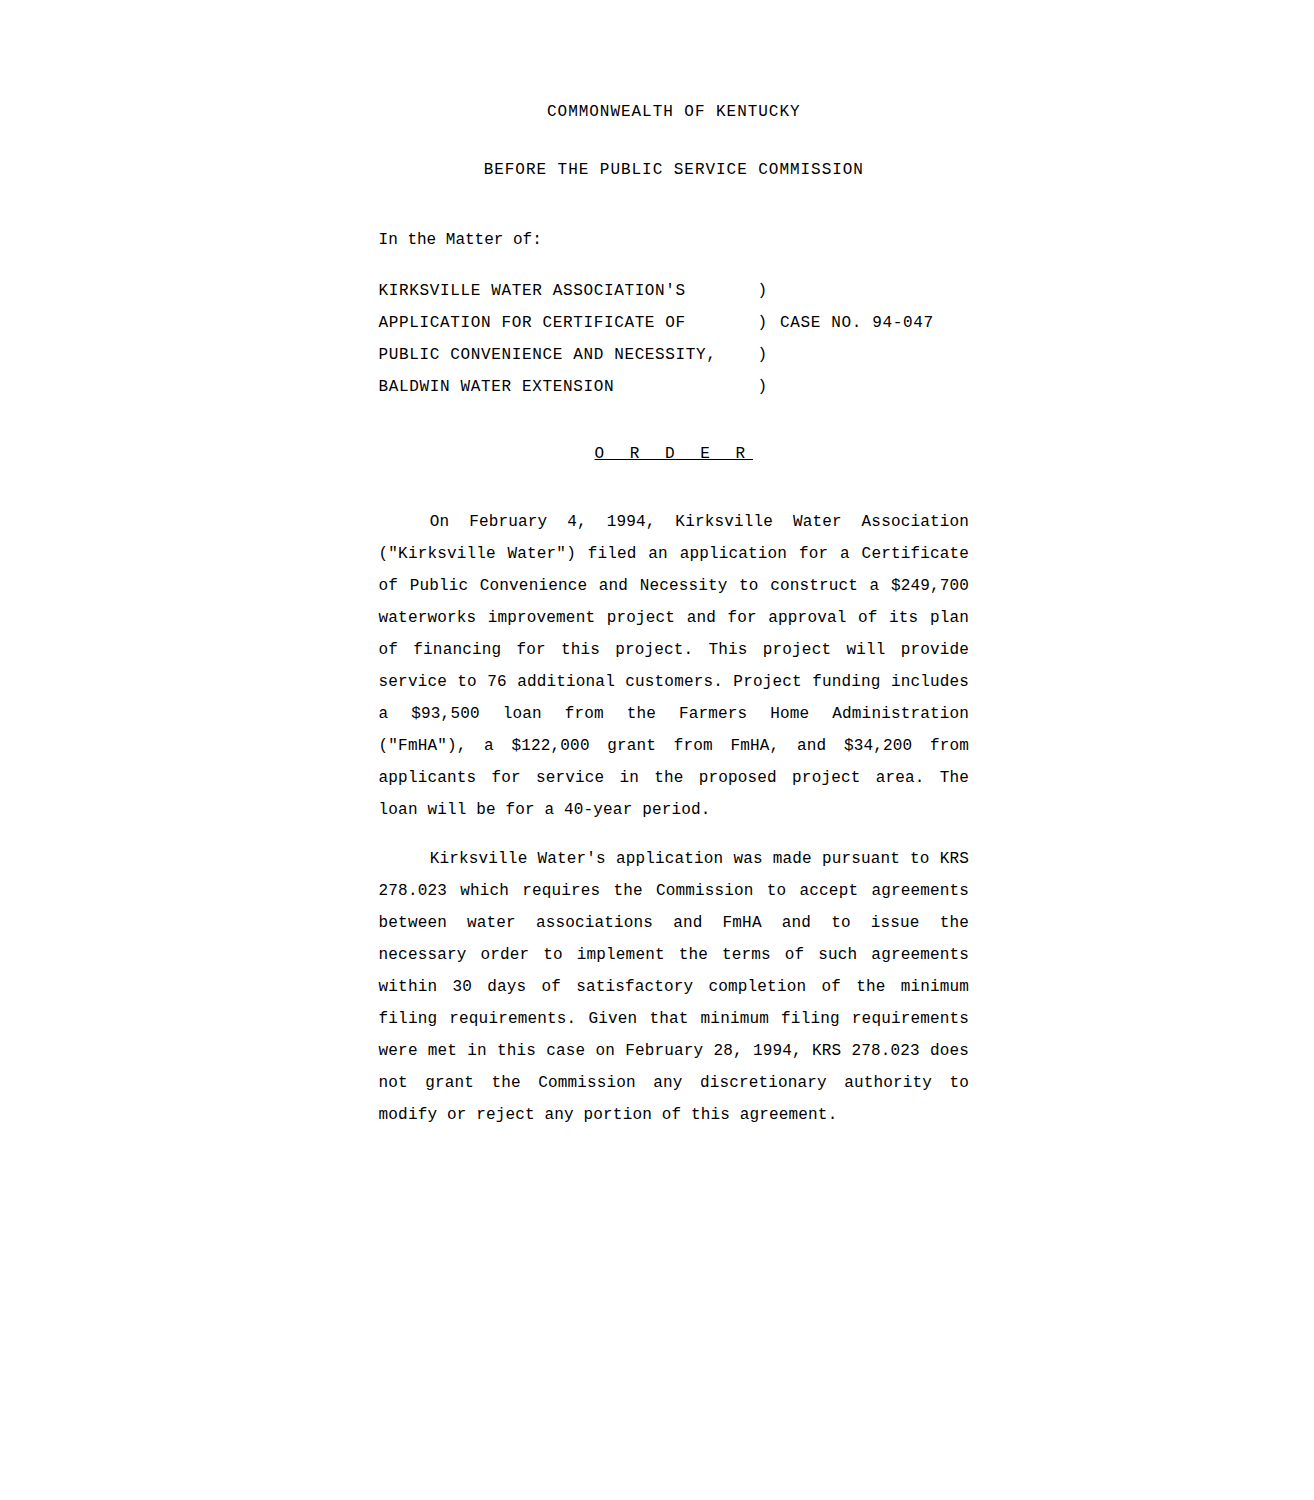COMMONWEALTH OF KENTUCKY
BEFORE THE PUBLIC SERVICE COMMISSION
In the Matter of:
| KIRKSVILLE WATER ASSOCIATION'S | ) | |
| APPLICATION FOR CERTIFICATE OF | ) | CASE NO. 94-047 |
| PUBLIC CONVENIENCE AND NECESSITY, | ) | |
| BALDWIN WATER EXTENSION | ) | |
O R D E R
On February 4, 1994, Kirksville Water Association ("Kirksville Water") filed an application for a Certificate of Public Convenience and Necessity to construct a $249,700 waterworks improvement project and for approval of its plan of financing for this project. This project will provide service to 76 additional customers. Project funding includes a $93,500 loan from the Farmers Home Administration ("FmHA"), a $122,000 grant from FmHA, and $34,200 from applicants for service in the proposed project area. The loan will be for a 40-year period.
Kirksville Water's application was made pursuant to KRS 278.023 which requires the Commission to accept agreements between water associations and FmHA and to issue the necessary order to implement the terms of such agreements within 30 days of satisfactory completion of the minimum filing requirements. Given that minimum filing requirements were met in this case on February 28, 1994, KRS 278.023 does not grant the Commission any discretionary authority to modify or reject any portion of this agreement.